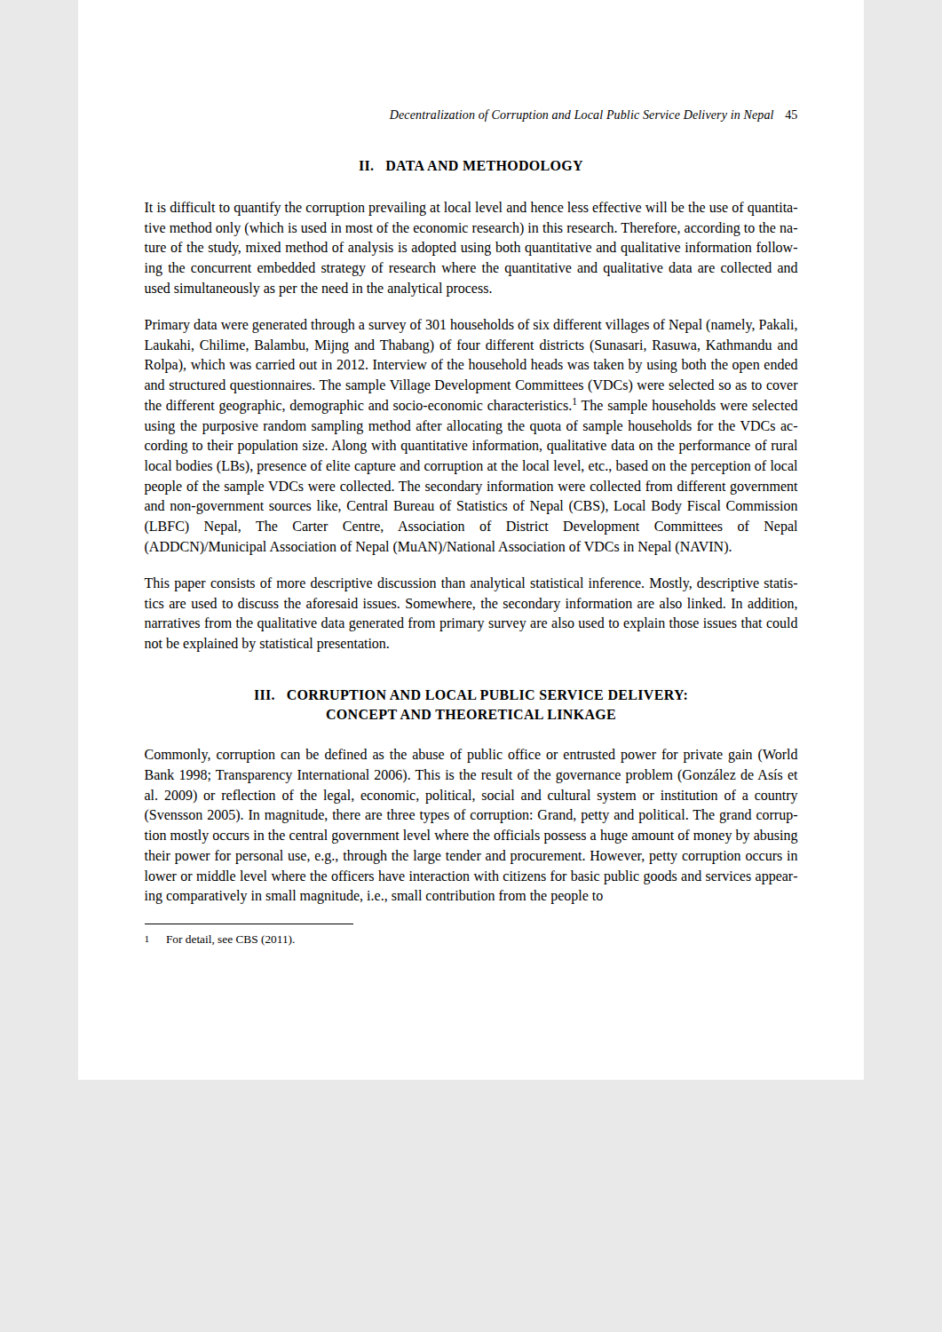Decentralization of Corruption and Local Public Service Delivery in Nepal45
II. Data and Methodology
It is difficult to quantify the corruption prevailing at local level and hence less effective will be the use of quantitative method only (which is used in most of the economic research) in this research. Therefore, according to the nature of the study, mixed method of analysis is adopted using both quantitative and qualitative information following the concurrent embedded strategy of research where the quantitative and qualitative data are collected and used simultaneously as per the need in the analytical process.
Primary data were generated through a survey of 301 households of six different villages of Nepal (namely, Pakali, Laukahi, Chilime, Balambu, Mijng and Thabang) of four different districts (Sunasari, Rasuwa, Kathmandu and Rolpa), which was carried out in 2012. Interview of the household heads was taken by using both the open ended and structured questionnaires. The sample Village Development Committees (VDCs) were selected so as to cover the different geographic, demographic and socio-economic characteristics.1 The sample households were selected using the purposive random sampling method after allocating the quota of sample households for the VDCs according to their population size. Along with quantitative information, qualitative data on the performance of rural local bodies (LBs), presence of elite capture and corruption at the local level, etc., based on the perception of local people of the sample VDCs were collected. The secondary information were collected from different government and non-government sources like, Central Bureau of Statistics of Nepal (CBS), Local Body Fiscal Commission (LBFC) Nepal, The Carter Centre, Association of District Development Committees of Nepal (ADDCN)/Municipal Association of Nepal (MuAN)/National Association of VDCs in Nepal (NAVIN).
This paper consists of more descriptive discussion than analytical statistical inference. Mostly, descriptive statistics are used to discuss the aforesaid issues. Somewhere, the secondary information are also linked. In addition, narratives from the qualitative data generated from primary survey are also used to explain those issues that could not be explained by statistical presentation.
III. Corruption and Local Public Service Delivery:Concept and Theoretical Linkage
Commonly, corruption can be defined as the abuse of public office or entrusted power for private gain (World Bank 1998; Transparency International 2006). This is the result of the governance problem (González de Asís et al. 2009) or reflection of the legal, economic, political, social and cultural system or institution of a country (Svensson 2005). In magnitude, there are three types of corruption: Grand, petty and political. The grand corruption mostly occurs in the central government level where the officials possess a huge amount of money by abusing their power for personal use, e.g., through the large tender and procurement. However, petty corruption occurs in lower or middle level where the officers have interaction with citizens for basic public goods and services appearing comparatively in small magnitude, i.e., small contribution from the people to
1 For detail, see CBS (2011).